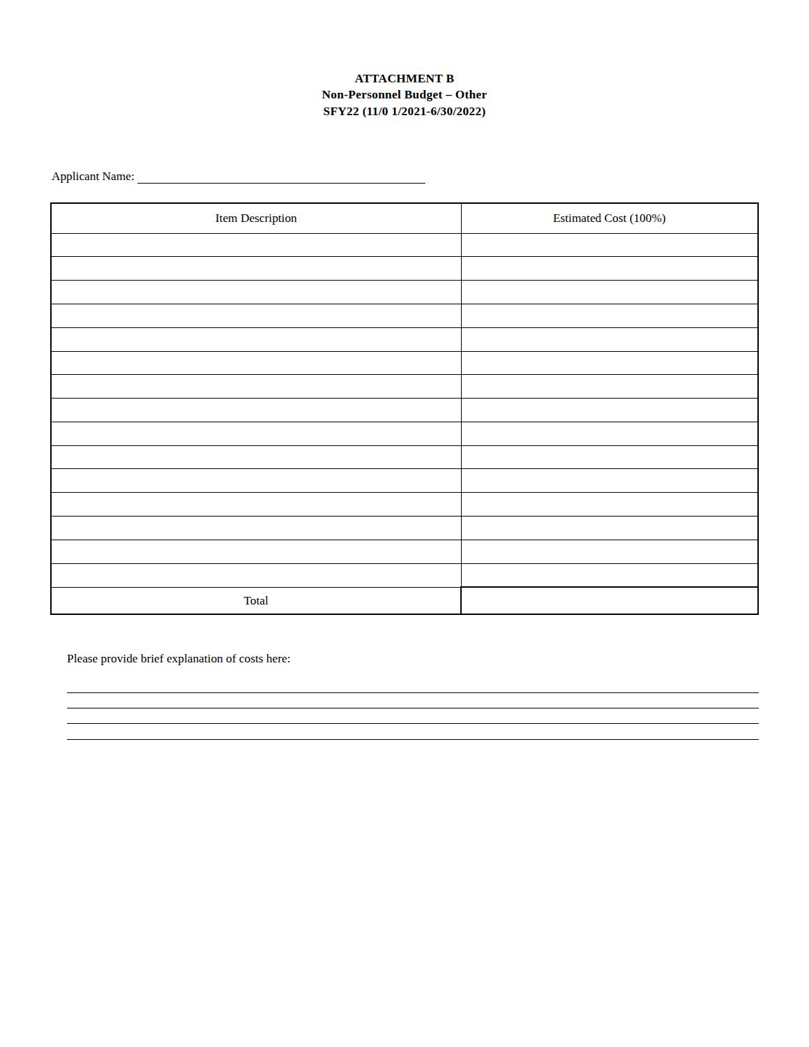ATTACHMENT B
Non-Personnel Budget – Other
SFY22 (11/0 1/2021-6/30/2022)
Applicant Name:
| Item Description | Estimated Cost (100%) |
| --- | --- |
| Total | |
Please provide brief explanation of costs here: